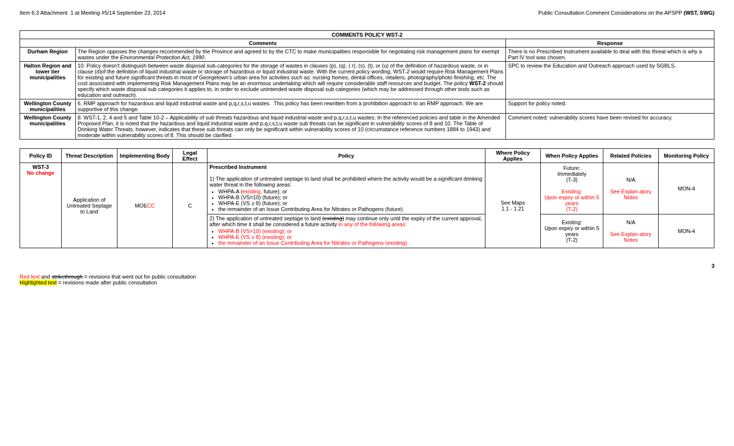Item 6.3 Attachment 1 at Meeting #5/14 September 23, 2014
Public Consultation Comment Considerations on the APSPP (WST, SWG)
| COMMENTS POLICY WST-2 |
| Comments | Response |
| Durham Region | The Region opposes the changes recommended by the Province and agreed to by the CTC to make municipalities responsible for negotiating risk management plans for exempt wastes under the Environmental Protection Act, 1990 . | There is no Prescribed Instrument available to deal with this threat which is why a Part IV tool was chosen. |
| Halton Region and lower tier municipalities | 10. Policy doesn't distinguish between waste disposal sub-categories for the storage of wastes in clauses (p), (q), ( r), (s), (t), or (u) of the definition of hazardous waste, or in clause (d)of the definition of liquid industrial waste or storage of hazardous or liquid industrial waste. With the current policy wording, WST-2 would require Risk Management Plans for existing and future significant threats in most of Georgetown's urban area for activities such as: nursing homes, dental offices, retailers, photography/photo finishing, etc. The cost associated with implementing Risk Management Plans may be an enormous undertaking which will require considerable staff resources and budget. The policy WST-2 should specify which waste disposal sub categories it applies to, in order to exclude unintended waste disposal sub categories (which may be addressed through other tools such as education and outreach). | SPC to review the Education and Outreach approach used by SGBLS. |
| Wellington County municipalities | 6. RMP approach for hazardous and liquid industrial waste and p,q,r,s,t,u wastes. This policy has been rewritten from a prohibition approach to an RMP approach. We are supportive of this change. | Support for policy noted. |
| Wellington County municipalities | 8. WST-1, 2, 4 and 5 and Table 10-2 – Applicability of sub threats hazardous and liquid industrial waste and p,q,r,s,t,u wastes. In the referenced policies and table in the Amended Proposed Plan, it is noted that the hazardous and liquid industrial waste and p,q,r,s,t,u waste sub threats can be significant in vulnerability scores of 8 and 10. The Table of Drinking Water Threats, however, indicates that these sub threats can only be significant within vulnerability scores of 10 (circumstance reference numbers 1884 to 1943) and moderate within vulnerability scores of 8. This should be clarified. | Comment noted; vulnerability scores have been revised for accuracy. |
| Policy ID | Threat Description | Implementing Body | Legal Effect | Policy | Where Policy Applies | When Policy Applies | Related Policies | Monitoring Policy |
| --- | --- | --- | --- | --- | --- | --- | --- | --- |
| WST-3 No change | Application of Untreated Septage to Land | MOE CC | C | Prescribed Instrument 1) The application of untreated septage to land shall be prohibited where the activity would be a significant drinking water threat in the following areas: WHPA-A ( existing, future); or WHPA-B (VS=10) (future); or WHPA-E (VS ≥ 8) (future); or the remainder of an Issue Contributing Area for Nitrates or Pathogens (future). | See Maps 1.1 - 1.21 | Future: Immediately (T-3) Existing: Upon expiry or within 5 years (T-2) | N/A See Explan-atory Notes | MON-4 |
| 2) The application of untreated septage to land (existing) may continue only until the expiry of the current approval, after which time it shall be considered a future activity in any of the following areas: WHPA-B (VS=10) (existing); or WHPA-E (VS ≥ 8) (existing); or the remainder of an Issue Contributing Area for Nitrates or Pathogens (existing). | Existing: Upon expiry or within 5 years (T-2) | N/A See Explan-atory Notes | MON-4 |
3
Red text and strikethrough = revisions that went out for public consultation
Highlighted text = revisions made after public consultation